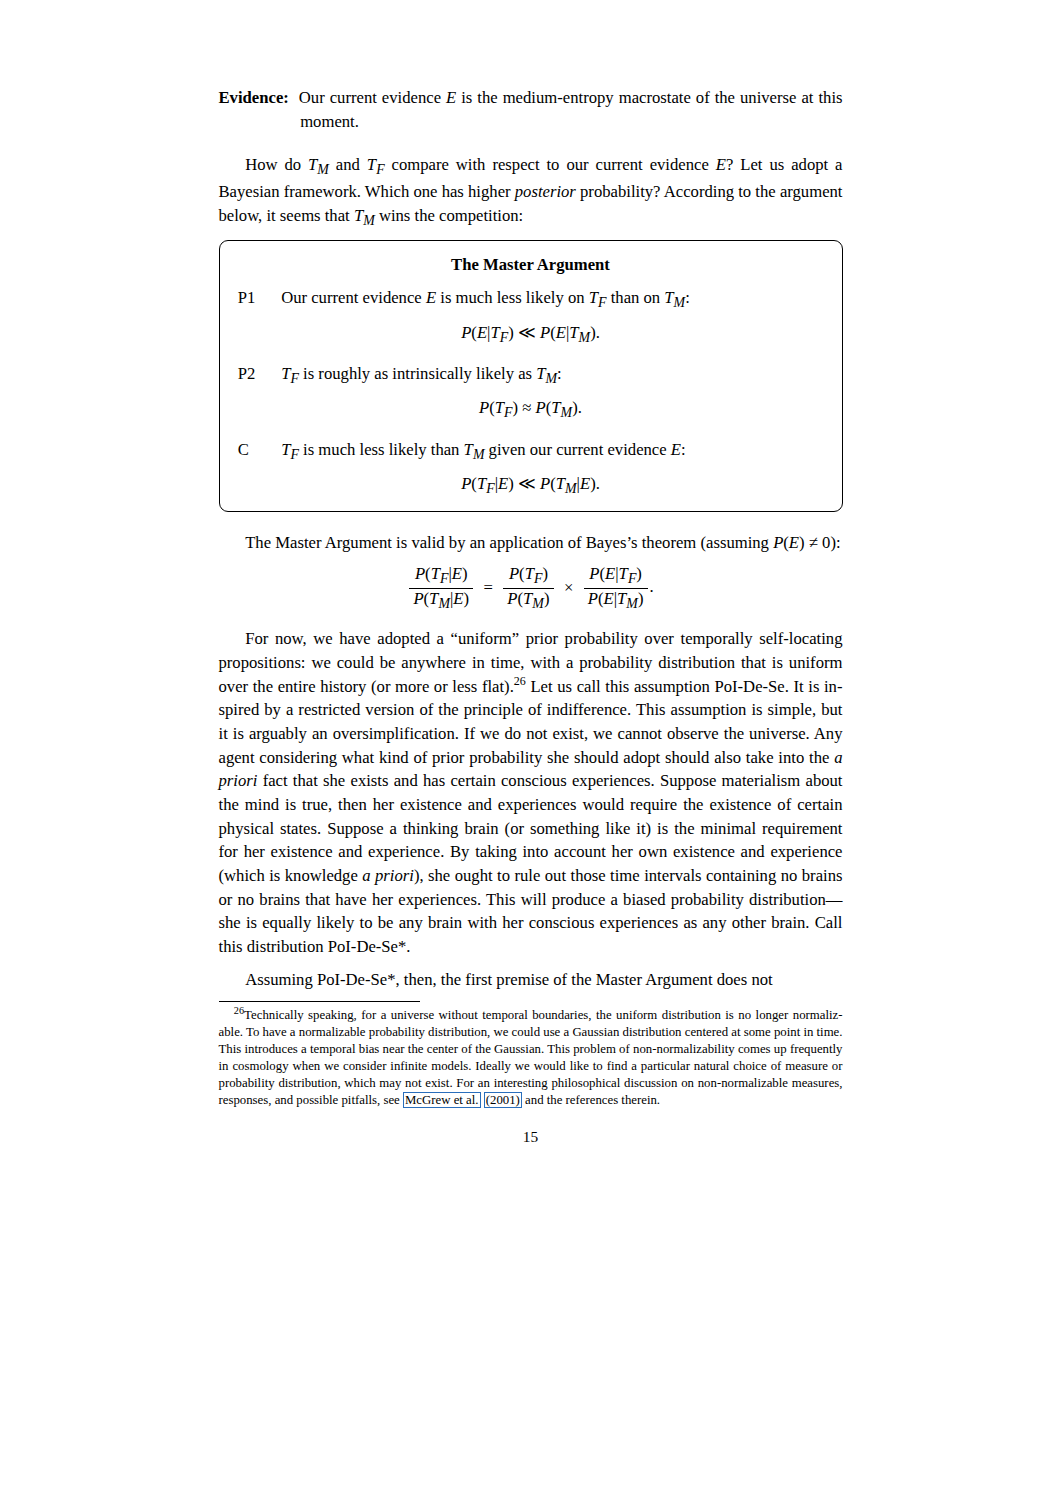Evidence: Our current evidence E is the medium-entropy macrostate of the universe at this moment.
How do TM and TF compare with respect to our current evidence E? Let us adopt a Bayesian framework. Which one has higher posterior probability? According to the argument below, it seems that TM wins the competition:
The Master Argument
P1 Our current evidence E is much less likely on TF than on TM:
P(E|TF) ≪ P(E|TM).
P2 TF is roughly as intrinsically likely as TM:
P(TF) ≈ P(TM).
CTF is much less likely than TM given our current evidence E:
P(TF|E) ≪ P(TM|E).
The Master Argument is valid by an application of Bayes’s theorem (assuming P(E) ≠ 0):
P(TF|E) P(TM|E) = P(TF) P(TM) × P(E|TF) P(E|TM).
For now, we have adopted a “uniform” prior probability over temporally self-locating propositions: we could be anywhere in time, with a probability distribution that is uniform over the entire history (or more or less flat).26 Let us call this assumption PoI-De-Se. It is inspired by a restricted version of the principle of indifference. This assumption is simple, but it is arguably an oversimplification. If we do not exist, we cannot observe the universe. Any agent considering what kind of prior probability she should adopt should also take into the a priori fact that she exists and has certain conscious experiences. Suppose materialism about the mind is true, then her existence and experiences would require the existence of certain physical states. Suppose a thinking brain (or something like it) is the minimal requirement for her existence and experience. By taking into account her own existence and experience (which is knowledge a priori), she ought to rule out those time intervals containing no brains or no brains that have her experiences. This will produce a biased probability distribution—she is equally likely to be any brain with her conscious experiences as any other brain. Call this distribution PoI-De-Se*.
Assuming PoI-De-Se*, then, the first premise of the Master Argument does not
26Technically speaking, for a universe without temporal boundaries, the uniform distribution is no longer normalizable. To have a normalizable probability distribution, we could use a Gaussian distribution centered at some point in time. This introduces a temporal bias near the center of the Gaussian. This problem of non-normalizability comes up frequently in cosmology when we consider infinite models. Ideally we would like to find a particular natural choice of measure or probability distribution, which may not exist. For an interesting philosophical discussion on non-normalizable measures, responses, and possible pitfalls, see McGrew et al. (2001) and the references therein.
15